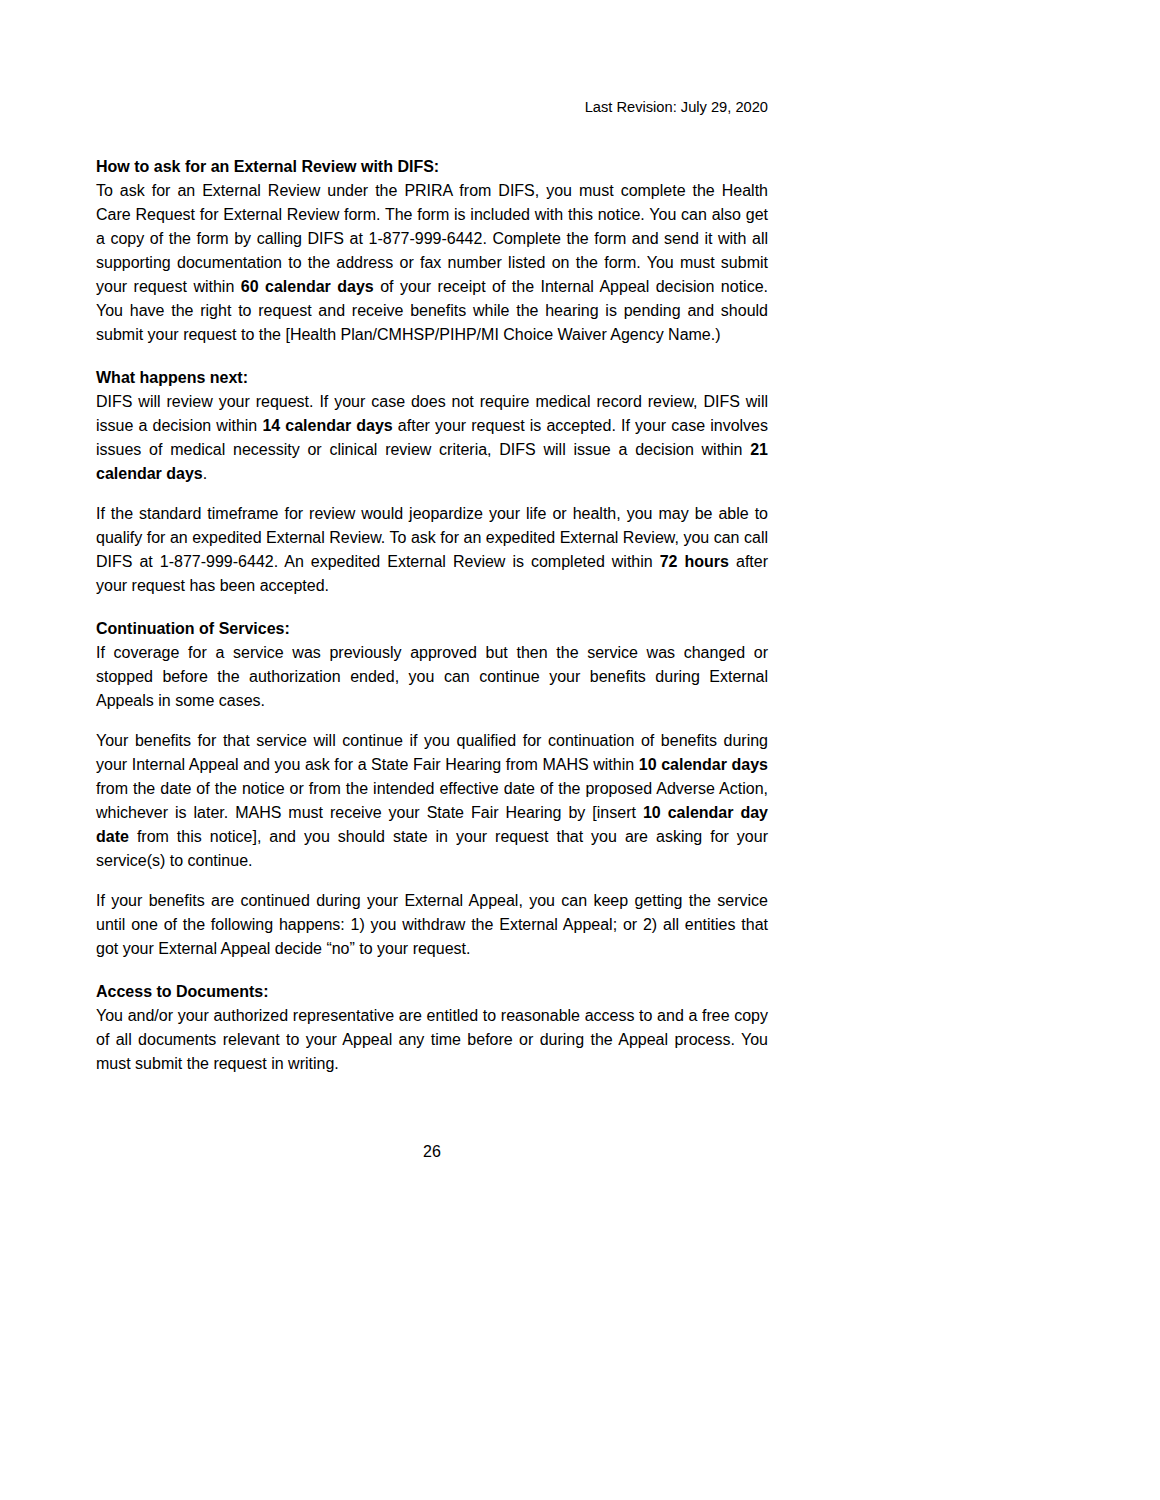Last Revision: July 29, 2020
How to ask for an External Review with DIFS:
To ask for an External Review under the PRIRA from DIFS, you must complete the Health Care Request for External Review form. The form is included with this notice. You can also get a copy of the form by calling DIFS at 1-877-999-6442. Complete the form and send it with all supporting documentation to the address or fax number listed on the form. You must submit your request within 60 calendar days of your receipt of the Internal Appeal decision notice. You have the right to request and receive benefits while the hearing is pending and should submit your request to the [Health Plan/CMHSP/PIHP/MI Choice Waiver Agency Name.)
What happens next:
DIFS will review your request. If your case does not require medical record review, DIFS will issue a decision within 14 calendar days after your request is accepted. If your case involves issues of medical necessity or clinical review criteria, DIFS will issue a decision within 21 calendar days.
If the standard timeframe for review would jeopardize your life or health, you may be able to qualify for an expedited External Review. To ask for an expedited External Review, you can call DIFS at 1-877-999-6442. An expedited External Review is completed within 72 hours after your request has been accepted.
Continuation of Services:
If coverage for a service was previously approved but then the service was changed or stopped before the authorization ended, you can continue your benefits during External Appeals in some cases.
Your benefits for that service will continue if you qualified for continuation of benefits during your Internal Appeal and you ask for a State Fair Hearing from MAHS within 10 calendar days from the date of the notice or from the intended effective date of the proposed Adverse Action, whichever is later. MAHS must receive your State Fair Hearing by [insert 10 calendar day date from this notice], and you should state in your request that you are asking for your service(s) to continue.
If your benefits are continued during your External Appeal, you can keep getting the service until one of the following happens: 1) you withdraw the External Appeal; or 2) all entities that got your External Appeal decide “no” to your request.
Access to Documents:
You and/or your authorized representative are entitled to reasonable access to and a free copy of all documents relevant to your Appeal any time before or during the Appeal process. You must submit the request in writing.
26